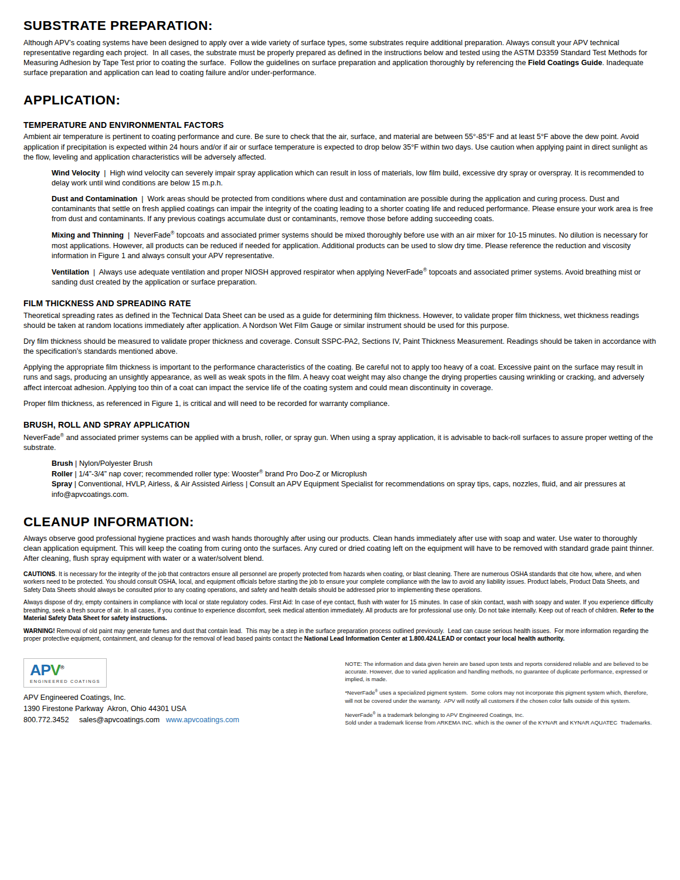SUBSTRATE PREPARATION:
Although APV’s coating systems have been designed to apply over a wide variety of surface types, some substrates require additional preparation. Always consult your APV technical representative regarding each project. In all cases, the substrate must be properly prepared as defined in the instructions below and tested using the ASTM D3359 Standard Test Methods for Measuring Adhesion by Tape Test prior to coating the surface. Follow the guidelines on surface preparation and application thoroughly by referencing the Field Coatings Guide. Inadequate surface preparation and application can lead to coating failure and/or under-performance.
APPLICATION:
TEMPERATURE AND ENVIRONMENTAL FACTORS
Ambient air temperature is pertinent to coating performance and cure. Be sure to check that the air, surface, and material are between 55°-85°F and at least 5°F above the dew point. Avoid application if precipitation is expected within 24 hours and/or if air or surface temperature is expected to drop below 35°F within two days. Use caution when applying paint in direct sunlight as the flow, leveling and application characteristics will be adversely affected.
Wind Velocity | High wind velocity can severely impair spray application which can result in loss of materials, low film build, excessive dry spray or overspray. It is recommended to delay work until wind conditions are below 15 m.p.h.
Dust and Contamination | Work areas should be protected from conditions where dust and contamination are possible during the application and curing process. Dust and contaminants that settle on fresh applied coatings can impair the integrity of the coating leading to a shorter coating life and reduced performance. Please ensure your work area is free from dust and contaminants. If any previous coatings accumulate dust or contaminants, remove those before adding succeeding coats.
Mixing and Thinning | NeverFade® topcoats and associated primer systems should be mixed thoroughly before use with an air mixer for 10-15 minutes. No dilution is necessary for most applications. However, all products can be reduced if needed for application. Additional products can be used to slow dry time. Please reference the reduction and viscosity information in Figure 1 and always consult your APV representative.
Ventilation | Always use adequate ventilation and proper NIOSH approved respirator when applying NeverFade® topcoats and associated primer systems. Avoid breathing mist or sanding dust created by the application or surface preparation.
FILM THICKNESS AND SPREADING RATE
Theoretical spreading rates as defined in the Technical Data Sheet can be used as a guide for determining film thickness. However, to validate proper film thickness, wet thickness readings should be taken at random locations immediately after application. A Nordson Wet Film Gauge or similar instrument should be used for this purpose.
Dry film thickness should be measured to validate proper thickness and coverage. Consult SSPC-PA2, Sections IV, Paint Thickness Measurement. Readings should be taken in accordance with the specification’s standards mentioned above.
Applying the appropriate film thickness is important to the performance characteristics of the coating. Be careful not to apply too heavy of a coat. Excessive paint on the surface may result in runs and sags, producing an unsightly appearance, as well as weak spots in the film. A heavy coat weight may also change the drying properties causing wrinkling or cracking, and adversely affect intercoat adhesion. Applying too thin of a coat can impact the service life of the coating system and could mean discontinuity in coverage.
Proper film thickness, as referenced in Figure 1, is critical and will need to be recorded for warranty compliance.
BRUSH, ROLL AND SPRAY APPLICATION
NeverFade® and associated primer systems can be applied with a brush, roller, or spray gun. When using a spray application, it is advisable to back-roll surfaces to assure proper wetting of the substrate.
Brush | Nylon/Polyester Brush
Roller | 1/4”-3/4” nap cover; recommended roller type: Wooster® brand Pro Doo-Z or Microplush
Spray | Conventional, HVLP, Airless, & Air Assisted Airless | Consult an APV Equipment Specialist for recommendations on spray tips, caps, nozzles, fluid, and air pressures at info@apvcoatings.com.
CLEANUP INFORMATION:
Always observe good professional hygiene practices and wash hands thoroughly after using our products. Clean hands immediately after use with soap and water. Use water to thoroughly clean application equipment. This will keep the coating from curing onto the surfaces. Any cured or dried coating left on the equipment will have to be removed with standard grade paint thinner. After cleaning, flush spray equipment with water or a water/solvent blend.
CAUTIONS. It is necessary for the integrity of the job that contractors ensure all personnel are properly protected from hazards when coating, or blast cleaning. There are numerous OSHA standards that cite how, where, and when workers need to be protected. You should consult OSHA, local, and equipment officials before starting the job to ensure your complete compliance with the law to avoid any liability issues. Product labels, Product Data Sheets, and Safety Data Sheets should always be consulted prior to any coating operations, and safety and health details should be addressed prior to implementing these operations.
Always dispose of dry, empty containers in compliance with local or state regulatory codes. First Aid: In case of eye contact, flush with water for 15 minutes. In case of skin contact, wash with soapy and water. If you experience difficulty breathing, seek a fresh source of air. In all cases, if you continue to experience discomfort, seek medical attention immediately. All products are for professional use only. Do not take internally. Keep out of reach of children. Refer to the Material Safety Data Sheet for safety instructions.
WARNING! Removal of old paint may generate fumes and dust that contain lead. This may be a step in the surface preparation process outlined previously. Lead can cause serious health issues. For more information regarding the proper protective equipment, containment, and cleanup for the removal of lead based paints contact the National Lead Information Center at 1.800.424.LEAD or contact your local health authority.
APV®
ENGINEERED COATINGS
APV Engineered Coatings, Inc.
1390 Firestone Parkway Akron, Ohio 44301 USA
800.772.3452 sales@apvcoatings.com www.apvcoatings.com
NOTE: The information and data given herein are based upon tests and reports considered reliable and are believed to be accurate. However, due to varied application and handling methods, no guarantee of duplicate performance, expressed or implied, is made.
*NeverFade® uses a specialized pigment system. Some colors may not incorporate this pigment system which, therefore, will not be covered under the warranty. APV will notify all customers if the chosen color falls outside of this system.
NeverFade® is a trademark belonging to APV Engineered Coatings, Inc.
Sold under a trademark license from ARKEMA INC. which is the owner of the KYNAR and KYNAR AQUATEC Trademarks.